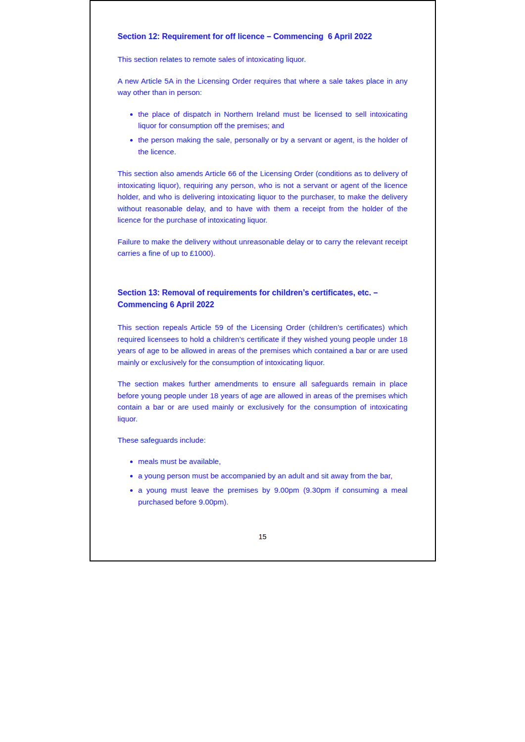Section 12: Requirement for off licence – Commencing 6 April 2022
This section relates to remote sales of intoxicating liquor.
A new Article 5A in the Licensing Order requires that where a sale takes place in any way other than in person:
the place of dispatch in Northern Ireland must be licensed to sell intoxicating liquor for consumption off the premises; and
the person making the sale, personally or by a servant or agent, is the holder of the licence.
This section also amends Article 66 of the Licensing Order (conditions as to delivery of intoxicating liquor), requiring any person, who is not a servant or agent of the licence holder, and who is delivering intoxicating liquor to the purchaser, to make the delivery without reasonable delay, and to have with them a receipt from the holder of the licence for the purchase of intoxicating liquor.
Failure to make the delivery without unreasonable delay or to carry the relevant receipt carries a fine of up to £1000).
Section 13: Removal of requirements for children’s certificates, etc. – Commencing 6 April 2022
This section repeals Article 59 of the Licensing Order (children’s certificates) which required licensees to hold a children’s certificate if they wished young people under 18 years of age to be allowed in areas of the premises which contained a bar or are used mainly or exclusively for the consumption of intoxicating liquor.
The section makes further amendments to ensure all safeguards remain in place before young people under 18 years of age are allowed in areas of the premises which contain a bar or are used mainly or exclusively for the consumption of intoxicating liquor.
These safeguards include:
meals must be available,
a young person must be accompanied by an adult and sit away from the bar,
a young must leave the premises by 9.00pm (9.30pm if consuming a meal purchased before 9.00pm).
15